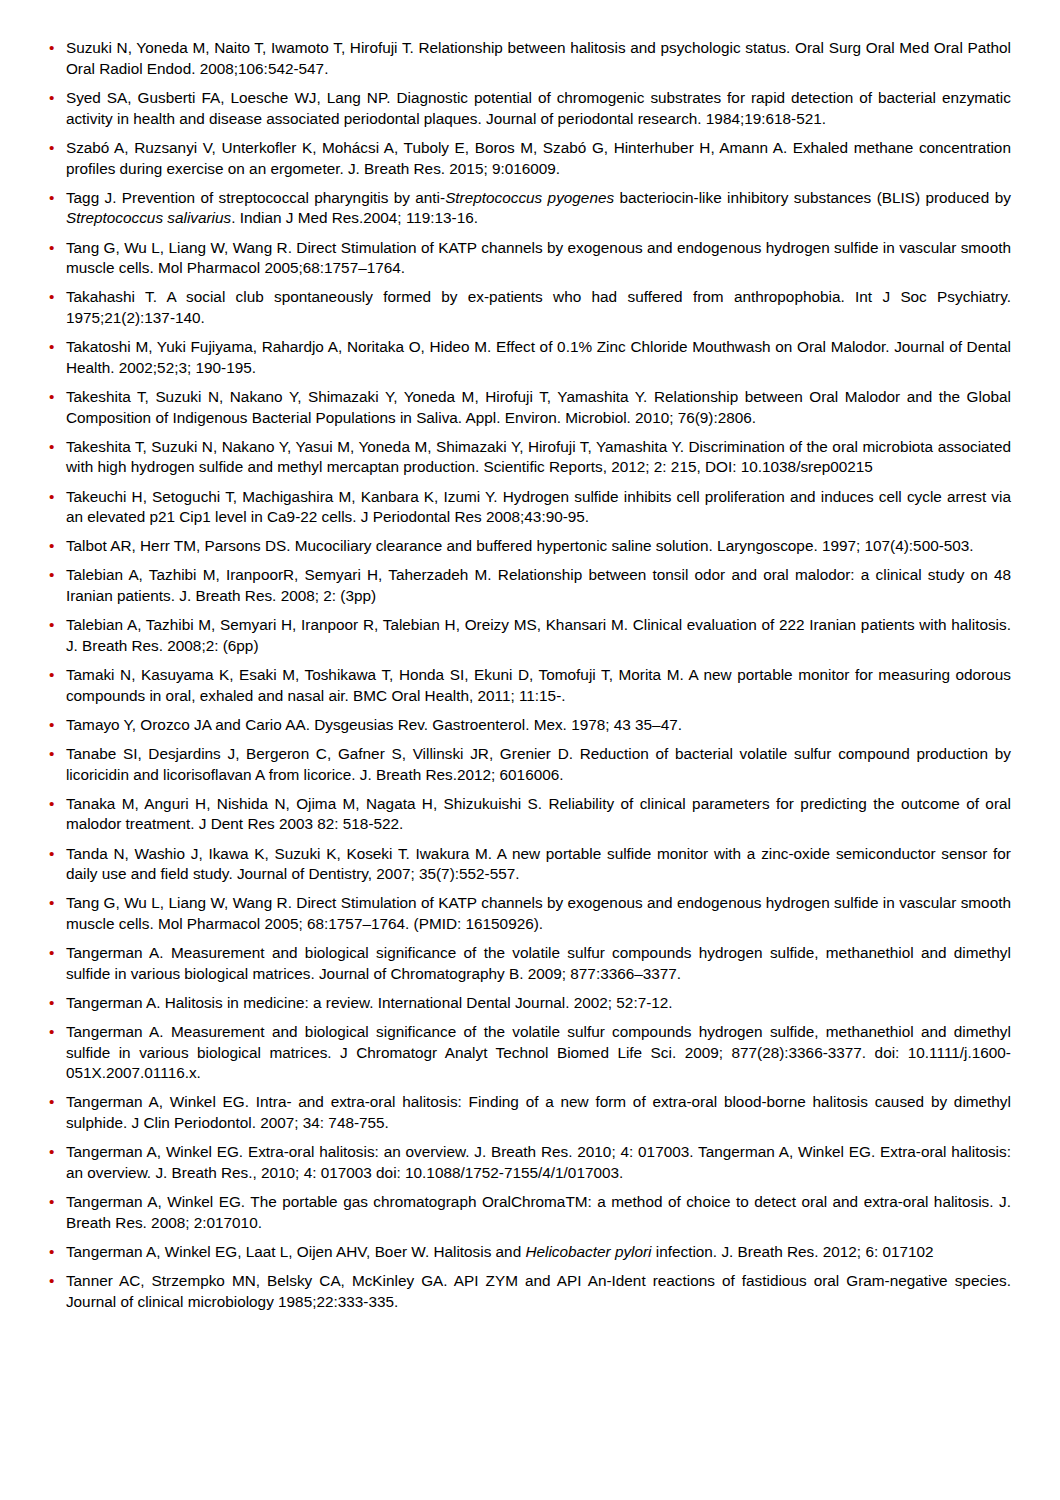Suzuki N, Yoneda M, Naito T, Iwamoto T, Hirofuji T. Relationship between halitosis and psychologic status. Oral Surg Oral Med Oral Pathol Oral Radiol Endod. 2008;106:542-547.
Syed SA, Gusberti FA, Loesche WJ, Lang NP. Diagnostic potential of chromogenic substrates for rapid detection of bacterial enzymatic activity in health and disease associated periodontal plaques. Journal of periodontal research. 1984;19:618-521.
Szabó A, Ruzsanyi V, Unterkofler K, Mohácsi A, Tuboly E, Boros M, Szabó G, Hinterhuber H, Amann A. Exhaled methane concentration profiles during exercise on an ergometer. J. Breath Res. 2015; 9:016009.
Tagg J. Prevention of streptococcal pharyngitis by anti-Streptococcus pyogenes bacteriocin-like inhibitory substances (BLIS) produced by Streptococcus salivarius. Indian J Med Res.2004; 119:13-16.
Tang G, Wu L, Liang W, Wang R. Direct Stimulation of KATP channels by exogenous and endogenous hydrogen sulfide in vascular smooth muscle cells. Mol Pharmacol 2005;68:1757–1764.
Takahashi T. A social club spontaneously formed by ex-patients who had suffered from anthropophobia. Int J Soc Psychiatry. 1975;21(2):137-140.
Takatoshi M, Yuki Fujiyama, Rahardjo A, Noritaka O, Hideo M. Effect of 0.1% Zinc Chloride Mouthwash on Oral Malodor. Journal of Dental Health. 2002;52;3; 190-195.
Takeshita T, Suzuki N, Nakano Y, Shimazaki Y, Yoneda M, Hirofuji T, Yamashita Y. Relationship between Oral Malodor and the Global Composition of Indigenous Bacterial Populations in Saliva. Appl. Environ. Microbiol. 2010; 76(9):2806.
Takeshita T, Suzuki N, Nakano Y, Yasui M, Yoneda M, Shimazaki Y, Hirofuji T, Yamashita Y. Discrimination of the oral microbiota associated with high hydrogen sulfide and methyl mercaptan production. Scientific Reports, 2012; 2: 215, DOI: 10.1038/srep00215
Takeuchi H, Setoguchi T, Machigashira M, Kanbara K, Izumi Y. Hydrogen sulfide inhibits cell proliferation and induces cell cycle arrest via an elevated p21 Cip1 level in Ca9-22 cells. J Periodontal Res 2008;43:90-95.
Talbot AR, Herr TM, Parsons DS. Mucociliary clearance and buffered hypertonic saline solution. Laryngoscope. 1997; 107(4):500-503.
Talebian A, Tazhibi M, IranpoorR, Semyari H, Taherzadeh M. Relationship between tonsil odor and oral malodor: a clinical study on 48 Iranian patients. J. Breath Res. 2008; 2: (3pp)
Talebian A, Tazhibi M, Semyari H, Iranpoor R, Talebian H, Oreizy MS, Khansari M. Clinical evaluation of 222 Iranian patients with halitosis. J. Breath Res. 2008;2: (6pp)
Tamaki N, Kasuyama K, Esaki M, Toshikawa T, Honda SI, Ekuni D, Tomofuji T, Morita M. A new portable monitor for measuring odorous compounds in oral, exhaled and nasal air. BMC Oral Health, 2011; 11:15-.
Tamayo Y, Orozco JA and Cario AA. Dysgeusias Rev. Gastroenterol. Mex. 1978; 43 35–47.
Tanabe SI, Desjardins J, Bergeron C, Gafner S, Villinski JR, Grenier D. Reduction of bacterial volatile sulfur compound production by licoricidin and licorisoflavan A from licorice. J. Breath Res.2012; 6016006.
Tanaka M, Anguri H, Nishida N, Ojima M, Nagata H, Shizukuishi S. Reliability of clinical parameters for predicting the outcome of oral malodor treatment. J Dent Res 2003 82: 518-522.
Tanda N, Washio J, Ikawa K, Suzuki K, Koseki T. Iwakura M. A new portable sulfide monitor with a zinc-oxide semiconductor sensor for daily use and field study. Journal of Dentistry, 2007; 35(7):552-557.
Tang G, Wu L, Liang W, Wang R. Direct Stimulation of KATP channels by exogenous and endogenous hydrogen sulfide in vascular smooth muscle cells. Mol Pharmacol 2005; 68:1757–1764. (PMID: 16150926).
Tangerman A. Measurement and biological significance of the volatile sulfur compounds hydrogen sulfide, methanethiol and dimethyl sulfide in various biological matrices. Journal of Chromatography B. 2009; 877:3366–3377.
Tangerman A. Halitosis in medicine: a review. International Dental Journal. 2002; 52:7-12.
Tangerman A. Measurement and biological significance of the volatile sulfur compounds hydrogen sulfide, methanethiol and dimethyl sulfide in various biological matrices. J Chromatogr Analyt Technol Biomed Life Sci. 2009; 877(28):3366-3377. doi: 10.1111/j.1600-051X.2007.01116.x.
Tangerman A, Winkel EG. Intra- and extra-oral halitosis: Finding of a new form of extra-oral blood-borne halitosis caused by dimethyl sulphide. J Clin Periodontol. 2007; 34: 748-755.
Tangerman A, Winkel EG. Extra-oral halitosis: an overview. J. Breath Res. 2010; 4: 017003. Tangerman A, Winkel EG. Extra-oral halitosis: an overview. J. Breath Res., 2010; 4: 017003 doi: 10.1088/1752-7155/4/1/017003.
Tangerman A, Winkel EG. The portable gas chromatograph OralChromaTM: a method of choice to detect oral and extra-oral halitosis. J. Breath Res. 2008; 2:017010.
Tangerman A, Winkel EG, Laat L, Oijen AHV, Boer W. Halitosis and Helicobacter pylori infection. J. Breath Res. 2012; 6: 017102
Tanner AC, Strzempko MN, Belsky CA, McKinley GA. API ZYM and API An-Ident reactions of fastidious oral Gram-negative species. Journal of clinical microbiology 1985;22:333-335.